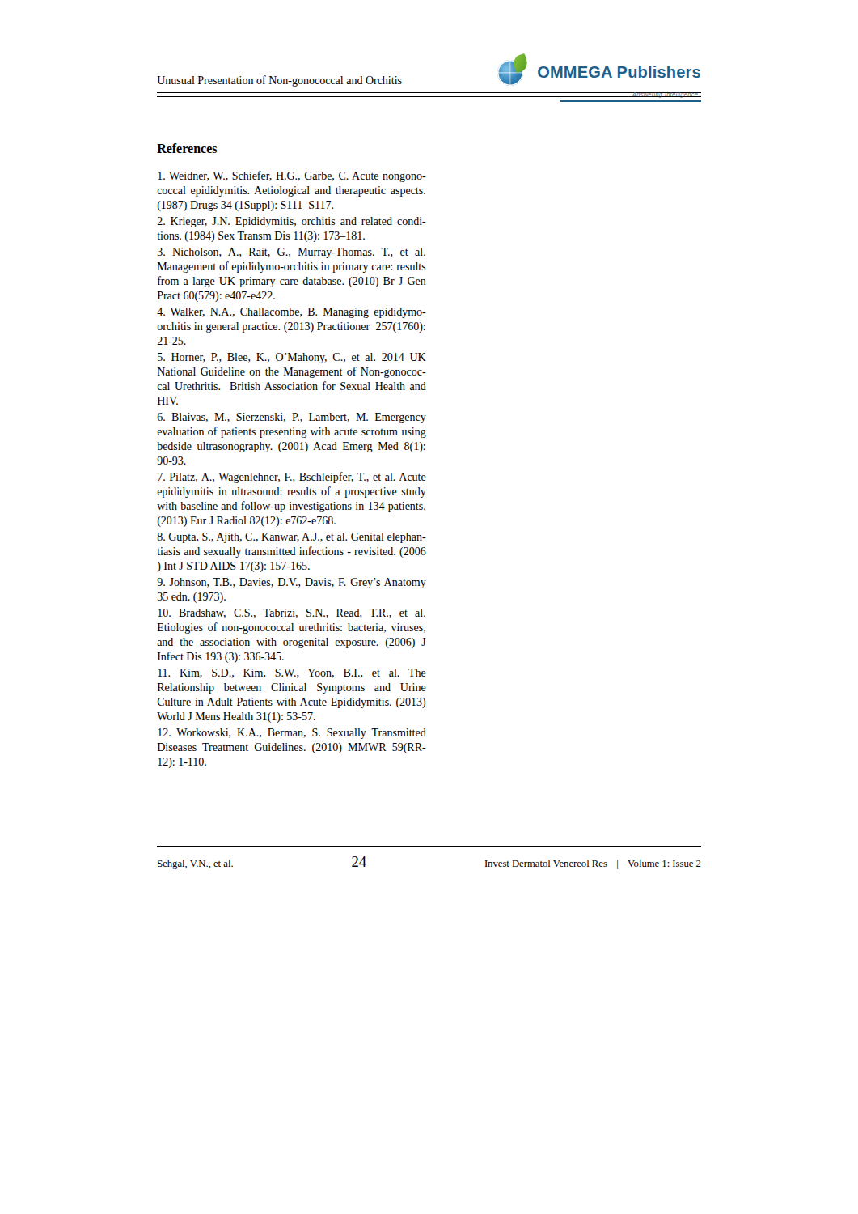OMMEGA Publishers
Answering Intelligence
Unusual Presentation of Non-gonococcal and Orchitis
References
1. Weidner, W., Schiefer, H.G., Garbe, C. Acute nongonococcal epididymitis. Aetiological and therapeutic aspects. (1987) Drugs 34 (1Suppl): S111–S117.
2. Krieger, J.N. Epididymitis, orchitis and related conditions. (1984) Sex Transm Dis 11(3): 173–181.
3. Nicholson, A., Rait, G., Murray-Thomas. T., et al. Management of epididymo-orchitis in primary care: results from a large UK primary care database. (2010) Br J Gen Pract 60(579): e407-e422.
4. Walker, N.A., Challacombe, B. Managing epididymo-orchitis in general practice. (2013) Practitioner 257(1760): 21-25.
5. Horner, P., Blee, K., O’Mahony, C., et al. 2014 UK National Guideline on the Management of Non-gonococcal Urethritis. British Association for Sexual Health and HIV.
6. Blaivas, M., Sierzenski, P., Lambert, M. Emergency evaluation of patients presenting with acute scrotum using bedside ultrasonography. (2001) Acad Emerg Med 8(1): 90-93.
7. Pilatz, A., Wagenlehner, F., Bschleipfer, T., et al. Acute epididymitis in ultrasound: results of a prospective study with baseline and follow-up investigations in 134 patients. (2013) Eur J Radiol 82(12): e762-e768.
8. Gupta, S., Ajith, C., Kanwar, A.J., et al. Genital elephantiasis and sexually transmitted infections - revisited. (2006 ) Int J STD AIDS 17(3): 157-165.
9. Johnson, T.B., Davies, D.V., Davis, F. Grey’s Anatomy 35 edn. (1973).
10. Bradshaw, C.S., Tabrizi, S.N., Read, T.R., et al. Etiologies of non-gonococcal urethritis: bacteria, viruses, and the association with orogenital exposure. (2006) J Infect Dis 193 (3): 336-345.
11. Kim, S.D., Kim, S.W., Yoon, B.I., et al. The Relationship between Clinical Symptoms and Urine Culture in Adult Patients with Acute Epididymitis. (2013) World J Mens Health 31(1): 53-57.
12. Workowski, K.A., Berman, S. Sexually Transmitted Diseases Treatment Guidelines. (2010) MMWR 59(RR-12): 1-110.
Sehgal, V.N., et al.
24
Invest Dermatol Venereol Res|Volume 1: Issue 2